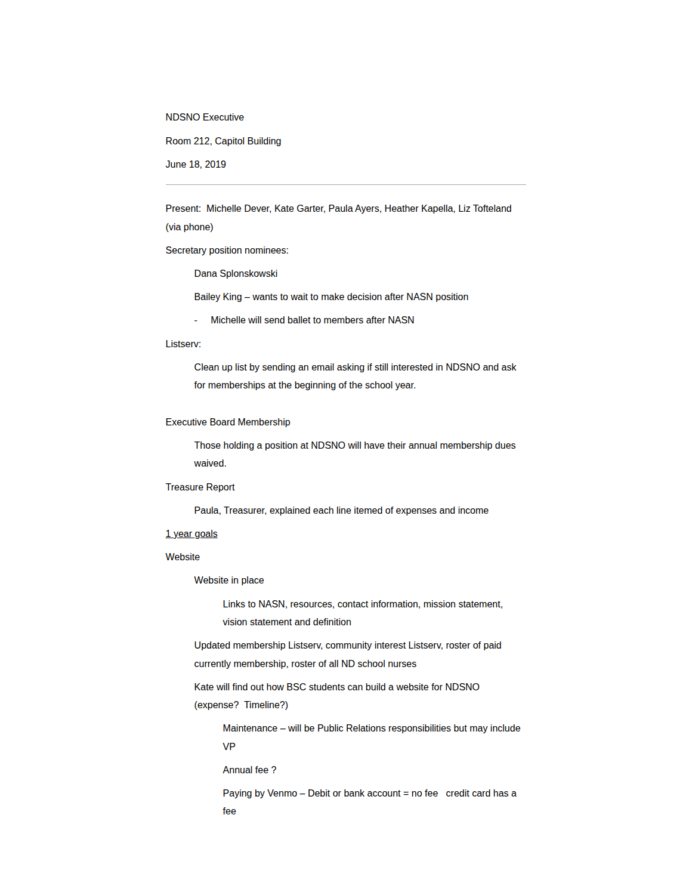NDSNO Executive
Room 212, Capitol Building
June 18, 2019
Present: Michelle Dever, Kate Garter, Paula Ayers, Heather Kapella, Liz Tofteland (via phone)
Secretary position nominees:
Dana Splonskowski
Bailey King – wants to wait to make decision after NASN position
- Michelle will send ballet to members after NASN
Listserv:
Clean up list by sending an email asking if still interested in NDSNO and ask for memberships at the beginning of the school year.
Executive Board Membership
Those holding a position at NDSNO will have their annual membership dues waived.
Treasure Report
Paula, Treasurer, explained each line itemed of expenses and income
1 year goals
Website
Website in place
Links to NASN, resources, contact information, mission statement, vision statement and definition
Updated membership Listserv, community interest Listserv, roster of paid currently membership, roster of all ND school nurses
Kate will find out how BSC students can build a website for NDSNO (expense? Timeline?)
Maintenance – will be Public Relations responsibilities but may include VP
Annual fee ?
Paying by Venmo – Debit or bank account = no fee credit card has a fee